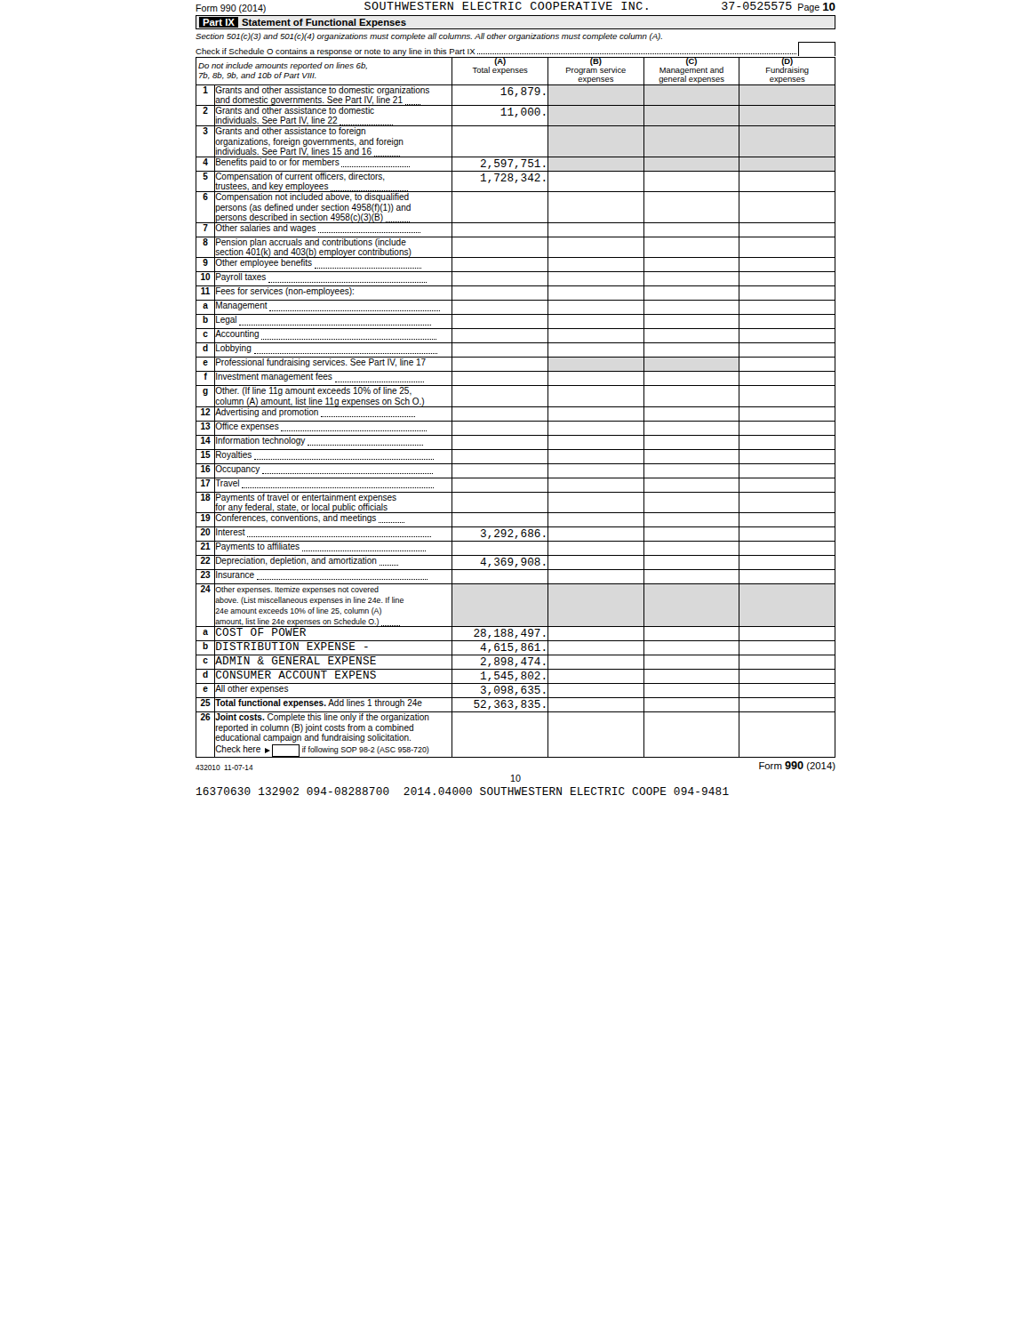Form 990 (2014)
SOUTHWESTERN ELECTRIC COOPERATIVE INC.
37-0525575
Page 10
Part IX Statement of Functional Expenses
Section 501(c)(3) and 501(c)(4) organizations must complete all columns. All other organizations must complete column (A).
Check if Schedule O contains a response or note to any line in this Part IX
| Do not include amounts reported on lines 6b, 7b, 8b, 9b, and 10b of Part VIII. | (A) Total expenses | (B) Program service expenses | (C) Management and general expenses | (D) Fundraising expenses |
| 1 | Grants and other assistance to domestic organizations and domestic governments. See Part IV, line 21 | 16,879. | | | |
| 2 | Grants and other assistance to domestic individuals. See Part IV, line 22 | 11,000. | | | |
| 3 | Grants and other assistance to foreign organizations, foreign governments, and foreign individuals. See Part IV, lines 15 and 16 | | | | |
| 4 | Benefits paid to or for members | 2,597,751. | | | |
| 5 | Compensation of current officers, directors, trustees, and key employees | 1,728,342. | | | |
| 6 | Compensation not included above, to disqualified persons (as defined under section 4958(f)(1)) and persons described in section 4958(c)(3)(B) | | | | |
| 7 | Other salaries and wages | | | | |
| 8 | Pension plan accruals and contributions (include section 401(k) and 403(b) employer contributions) | | | | |
| 9 | Other employee benefits | | | | |
| 10 | Payroll taxes | | | | |
| 11 | Fees for services (non-employees): | | | | |
| a | Management | | | | |
| b | Legal | | | | |
| c | Accounting | | | | |
| d | Lobbying | | | | |
| e | Professional fundraising services. See Part IV, line 17 | | | | |
| f | Investment management fees | | | | |
| g | Other. (If line 11g amount exceeds 10% of line 25, column (A) amount, list line 11g expenses on Sch O.) | | | | |
| 12 | Advertising and promotion | | | | |
| 13 | Office expenses | | | | |
| 14 | Information technology | | | | |
| 15 | Royalties | | | | |
| 16 | Occupancy | | | | |
| 17 | Travel | | | | |
| 18 | Payments of travel or entertainment expenses for any federal, state, or local public officials | | | | |
| 19 | Conferences, conventions, and meetings | | | | |
| 20 | Interest | 3,292,686. | | | |
| 21 | Payments to affiliates | | | | |
| 22 | Depreciation, depletion, and amortization | 4,369,908. | | | |
| 23 | Insurance | | | | |
| 24 | Other expenses. Itemize expenses not covered above. (List miscellaneous expenses in line 24e. If line 24e amount exceeds 10% of line 25, column (A) amount, list line 24e expenses on Schedule O.) | | | | |
| a | COST OF POWER | 28,188,497. | | | |
| b | DISTRIBUTION EXPENSE - | 4,615,861. | | | |
| c | ADMIN & GENERAL EXPENSE | 2,898,474. | | | |
| d | CONSUMER ACCOUNT EXPENS | 1,545,802. | | | |
| e | All other expenses | 3,098,635. | | | |
| 25 | Total functional expenses. Add lines 1 through 24e | 52,363,835. | | | |
| 26 | Joint costs. Complete this line only if the organization reported in column (B) joint costs from a combined educational campaign and fundraising solicitation. Check here if following SOP 98-2 (ASC 958-720) | | | | |
432010 11-07-14
Form 990 (2014)
10
16370630 132902 094-08288700 2014.04000 SOUTHWESTERN ELECTRIC COOPE 094-9481